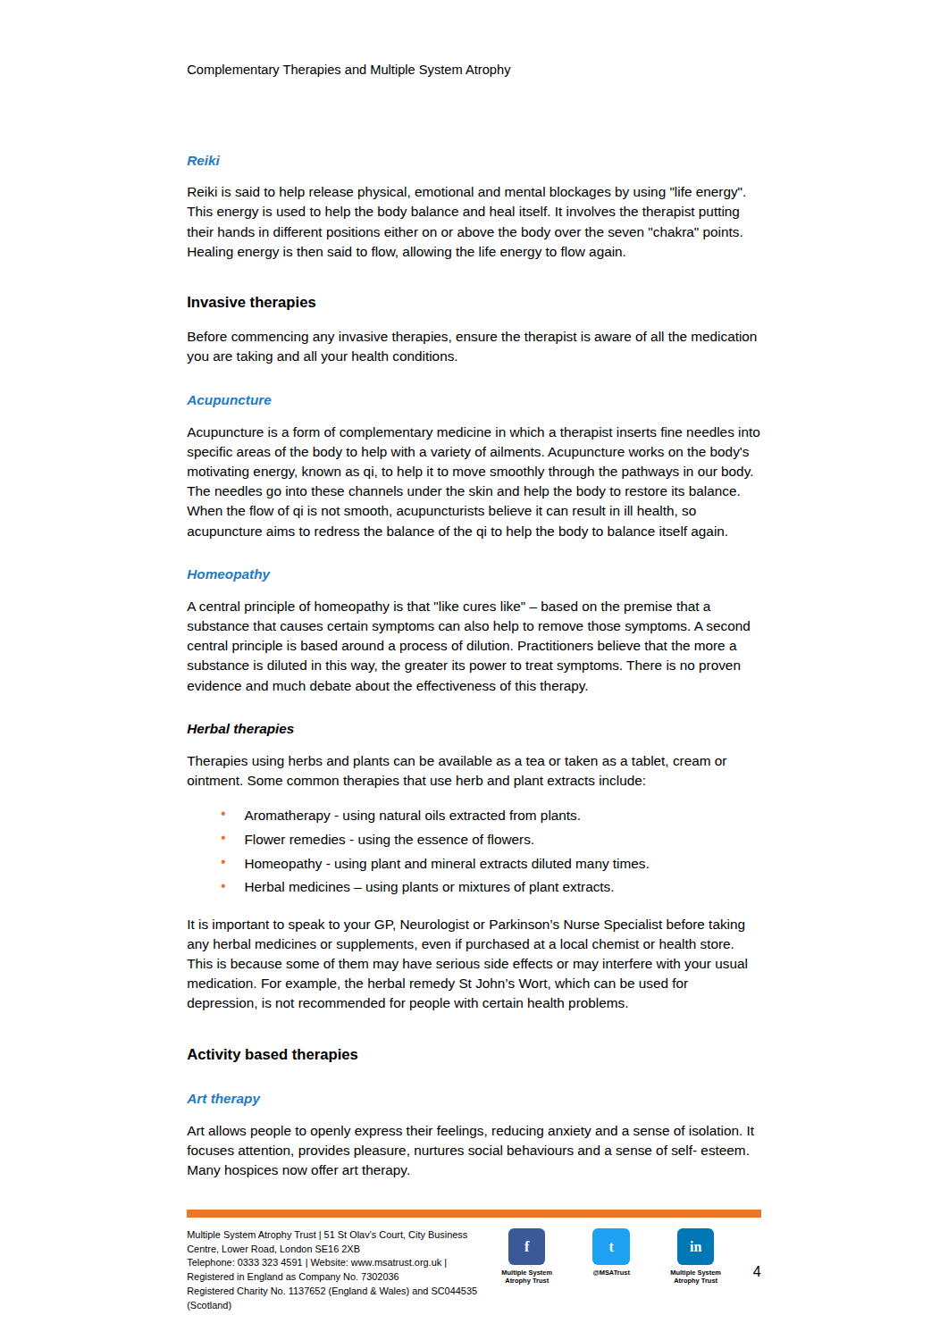Complementary Therapies and Multiple System Atrophy
Reiki
Reiki is said to help release physical, emotional and mental blockages by using "life energy". This energy is used to help the body balance and heal itself. It involves the therapist putting their hands in different positions either on or above the body over the seven "chakra" points. Healing energy is then said to flow, allowing the life energy to flow again.
Invasive therapies
Before commencing any invasive therapies, ensure the therapist is aware of all the medication you are taking and all your health conditions.
Acupuncture
Acupuncture is a form of complementary medicine in which a therapist inserts fine needles into specific areas of the body to help with a variety of ailments. Acupuncture works on the body's motivating energy, known as qi, to help it to move smoothly through the pathways in our body. The needles go into these channels under the skin and help the body to restore its balance. When the flow of qi is not smooth, acupuncturists believe it can result in ill health, so acupuncture aims to redress the balance of the qi to help the body to balance itself again.
Homeopathy
A central principle of homeopathy is that "like cures like" – based on the premise that a substance that causes certain symptoms can also help to remove those symptoms. A second central principle is based around a process of dilution. Practitioners believe that the more a substance is diluted in this way, the greater its power to treat symptoms. There is no proven evidence and much debate about the effectiveness of this therapy.
Herbal therapies
Therapies using herbs and plants can be available as a tea or taken as a tablet, cream or ointment. Some common therapies that use herb and plant extracts include:
Aromatherapy - using natural oils extracted from plants.
Flower remedies - using the essence of flowers.
Homeopathy - using plant and mineral extracts diluted many times.
Herbal medicines – using plants or mixtures of plant extracts.
It is important to speak to your GP, Neurologist or Parkinson’s Nurse Specialist before taking any herbal medicines or supplements, even if purchased at a local chemist or health store. This is because some of them may have serious side effects or may interfere with your usual medication. For example, the herbal remedy St John’s Wort, which can be used for depression, is not recommended for people with certain health problems.
Activity based therapies
Art therapy
Art allows people to openly express their feelings, reducing anxiety and a sense of isolation. It focuses attention, provides pleasure, nurtures social behaviours and a sense of self- esteem. Many hospices now offer art therapy.
Multiple System Atrophy Trust | 51 St Olav’s Court, City Business Centre, Lower Road, London SE16 2XB
Telephone: 0333 323 4591 | Website: www.msatrust.org.uk | Registered in England as Company No. 7302036
Registered Charity No. 1137652 (England & Wales) and SC044535 (Scotland)
f
Multiple System
Atrophy Trust
t
@MSATrust
in
Multiple System
Atrophy Trust
4